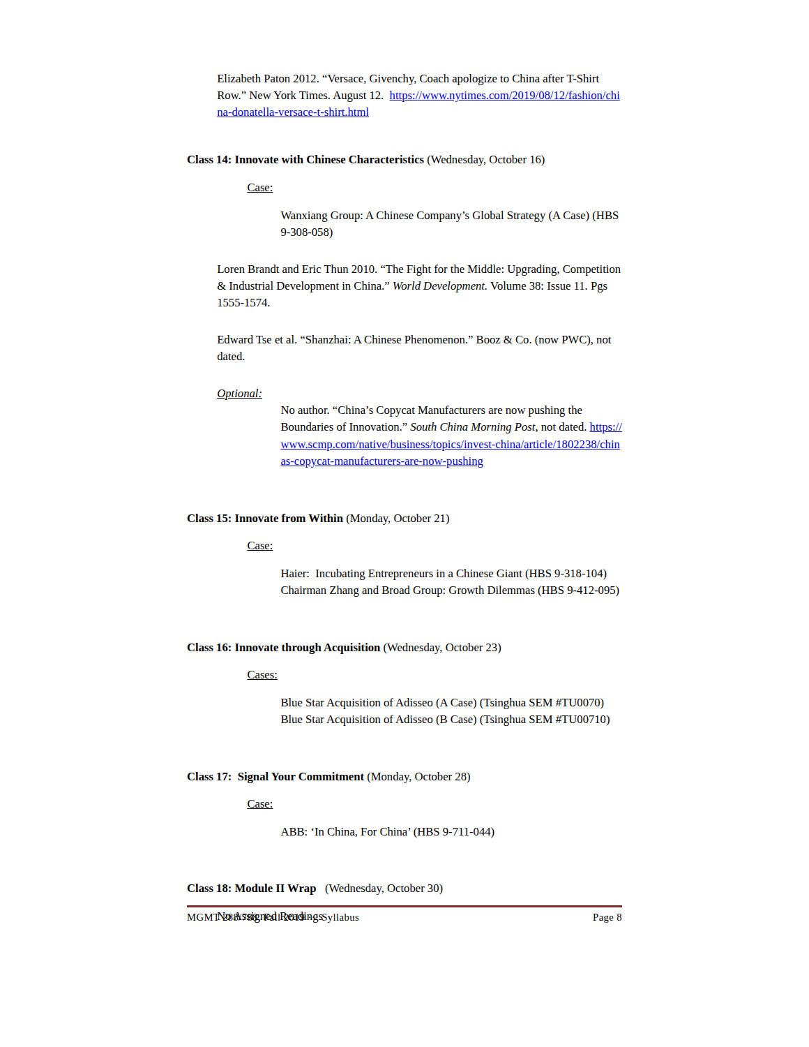Elizabeth Paton 2012. “Versace, Givenchy, Coach apologize to China after T-Shirt Row.” New York Times. August 12. https://www.nytimes.com/2019/08/12/fashion/china-donatella-versace-t-shirt.html
Class 14: Innovate with Chinese Characteristics (Wednesday, October 16)
Case:
Wanxiang Group: A Chinese Company’s Global Strategy (A Case) (HBS 9-308-058)
Loren Brandt and Eric Thun 2010. “The Fight for the Middle: Upgrading, Competition & Industrial Development in China.” World Development. Volume 38: Issue 11. Pgs 1555-1574.
Edward Tse et al. “Shanzhai: A Chinese Phenomenon.” Booz & Co. (now PWC), not dated.
Optional:
No author. “China’s Copycat Manufacturers are now pushing the Boundaries of Innovation.” South China Morning Post, not dated. https://www.scmp.com/native/business/topics/invest-china/article/1802238/chinas-copycat-manufacturers-are-now-pushing
Class 15: Innovate from Within (Monday, October 21)
Case:
Haier: Incubating Entrepreneurs in a Chinese Giant (HBS 9-318-104)
Chairman Zhang and Broad Group: Growth Dilemmas (HBS 9-412-095)
Class 16: Innovate through Acquisition (Wednesday, October 23)
Cases:
Blue Star Acquisition of Adisseo (A Case) (Tsinghua SEM #TU0070)
Blue Star Acquisition of Adisseo (B Case) (Tsinghua SEM #TU00710)
Class 17: Signal Your Commitment (Monday, October 28)
Case:
ABB: ‘In China, For China’ (HBS 9-711-044)
Class 18: Module II Wrap (Wednesday, October 30)
No Assigned Readings
MGMT 288/788, Fall 2019 ··· Syllabus Page 8